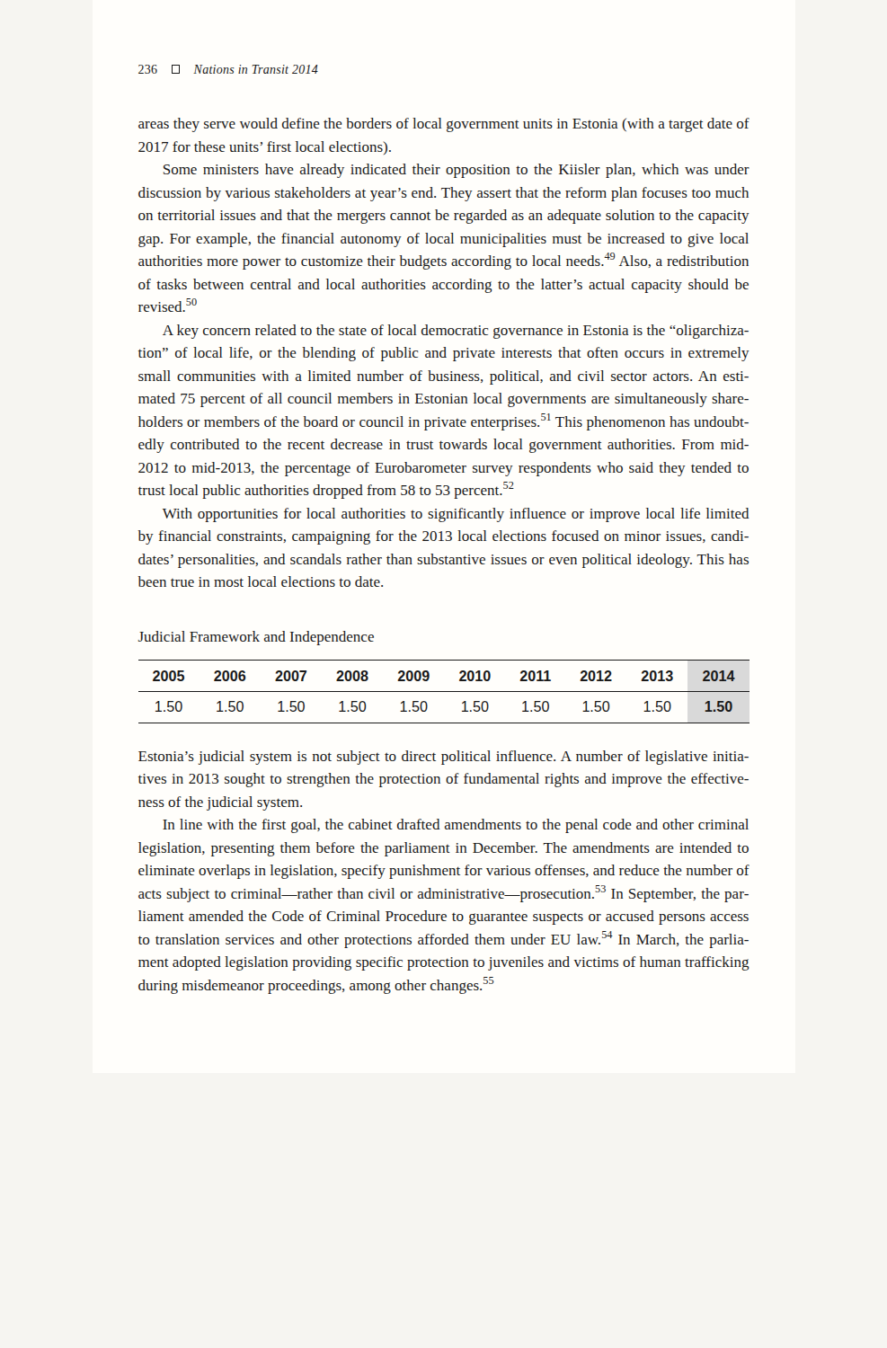236 Nations in Transit 2014
areas they serve would define the borders of local government units in Estonia (with a target date of 2017 for these units’ first local elections).
Some ministers have already indicated their opposition to the Kiisler plan, which was under discussion by various stakeholders at year’s end. They assert that the reform plan focuses too much on territorial issues and that the mergers cannot be regarded as an adequate solution to the capacity gap. For example, the financial autonomy of local municipalities must be increased to give local authorities more power to customize their budgets according to local needs.49 Also, a redistribution of tasks between central and local authorities according to the latter’s actual capacity should be revised.50
A key concern related to the state of local democratic governance in Estonia is the “oligarchization” of local life, or the blending of public and private interests that often occurs in extremely small communities with a limited number of business, political, and civil sector actors. An estimated 75 percent of all council members in Estonian local governments are simultaneously shareholders or members of the board or council in private enterprises.51 This phenomenon has undoubtedly contributed to the recent decrease in trust towards local government authorities. From mid-2012 to mid-2013, the percentage of Eurobarometer survey respondents who said they tended to trust local public authorities dropped from 58 to 53 percent.52
With opportunities for local authorities to significantly influence or improve local life limited by financial constraints, campaigning for the 2013 local elections focused on minor issues, candidates’ personalities, and scandals rather than substantive issues or even political ideology. This has been true in most local elections to date.
Judicial Framework and Independence
| 2005 | 2006 | 2007 | 2008 | 2009 | 2010 | 2011 | 2012 | 2013 | 2014 |
| --- | --- | --- | --- | --- | --- | --- | --- | --- | --- |
| 1.50 | 1.50 | 1.50 | 1.50 | 1.50 | 1.50 | 1.50 | 1.50 | 1.50 | 1.50 |
Estonia’s judicial system is not subject to direct political influence. A number of legislative initiatives in 2013 sought to strengthen the protection of fundamental rights and improve the effectiveness of the judicial system.
In line with the first goal, the cabinet drafted amendments to the penal code and other criminal legislation, presenting them before the parliament in December. The amendments are intended to eliminate overlaps in legislation, specify punishment for various offenses, and reduce the number of acts subject to criminal—rather than civil or administrative—prosecution.53 In September, the parliament amended the Code of Criminal Procedure to guarantee suspects or accused persons access to translation services and other protections afforded them under EU law.54 In March, the parliament adopted legislation providing specific protection to juveniles and victims of human trafficking during misdemeanor proceedings, among other changes.55